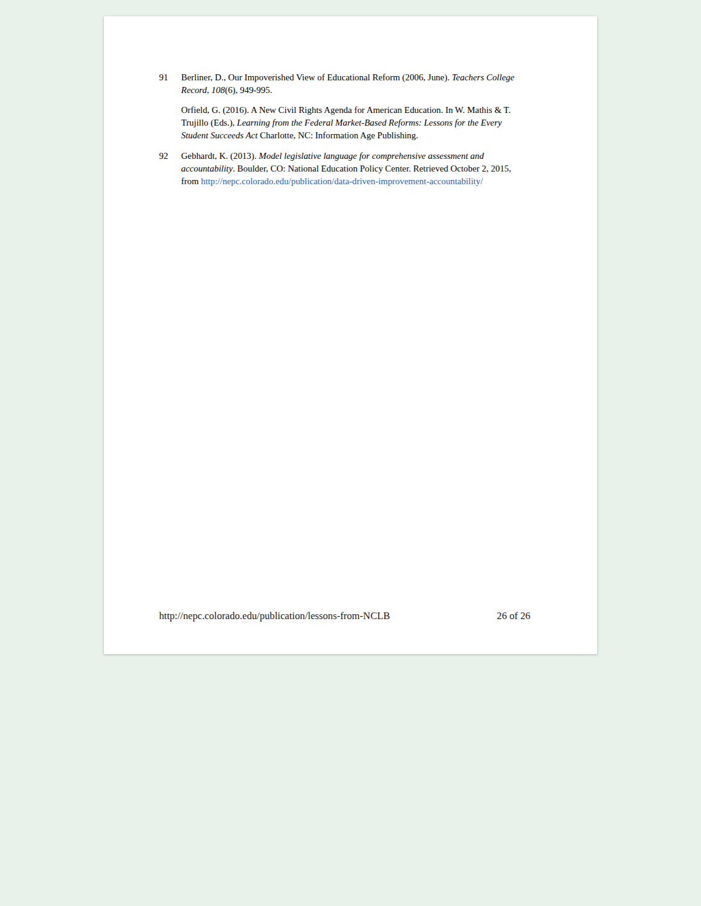91
Berliner, D., Our Impoverished View of Educational Reform (2006, June). Teachers College Record, 108(6), 949-995.
Orfield, G. (2016). A New Civil Rights Agenda for American Education. In W. Mathis & T. Trujillo (Eds.), Learning from the Federal Market-Based Reforms: Lessons for the Every Student Succeeds Act Charlotte, NC: Information Age Publishing.
92
Gebhardt, K. (2013). Model legislative language for comprehensive assessment and accountability. Boulder, CO: National Education Policy Center. Retrieved October 2, 2015, from http://nepc.colorado.edu/publication/data-driven-improvement-accountability/
http://nepc.colorado.edu/publication/lessons-from-NCLB 26 of 26